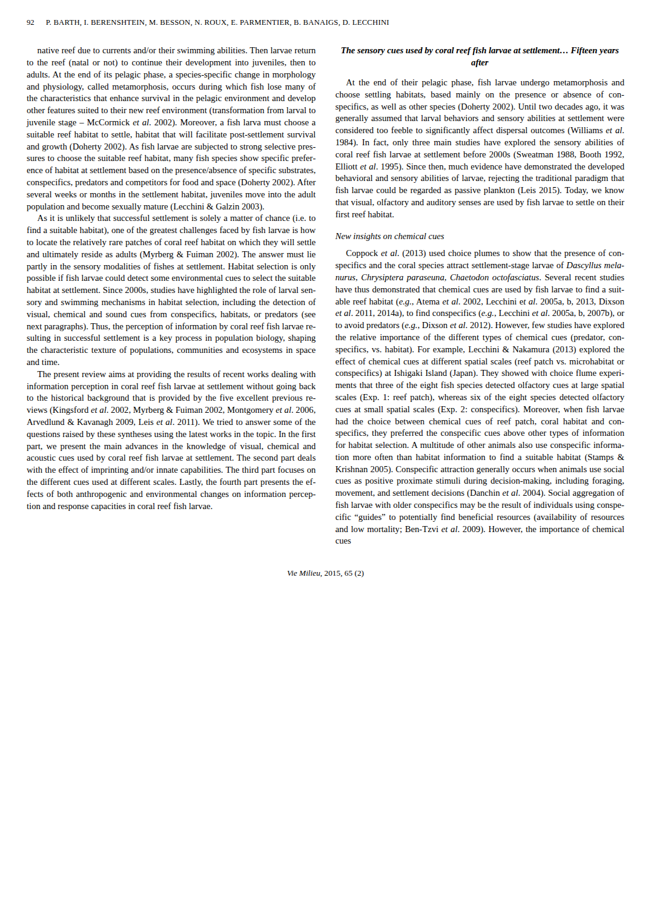92 P. BARTH, I. BERENSHTEIN, M. BESSON, N. ROUX, E. PARMENTIER, B. BANAIGS, D. LECCHINI
native reef due to currents and/or their swimming abilities. Then larvae return to the reef (natal or not) to continue their development into juveniles, then to adults. At the end of its pelagic phase, a species-specific change in morphology and physiology, called metamorphosis, occurs during which fish lose many of the characteristics that enhance survival in the pelagic environment and develop other features suited to their new reef environment (transformation from larval to juvenile stage – McCormick et al. 2002). Moreover, a fish larva must choose a suitable reef habitat to settle, habitat that will facilitate post-settlement survival and growth (Doherty 2002). As fish larvae are subjected to strong selective pressures to choose the suitable reef habitat, many fish species show specific preference of habitat at settlement based on the presence/absence of specific substrates, conspecifics, predators and competitors for food and space (Doherty 2002). After several weeks or months in the settlement habitat, juveniles move into the adult population and become sexually mature (Lecchini & Galzin 2003).
As it is unlikely that successful settlement is solely a matter of chance (i.e. to find a suitable habitat), one of the greatest challenges faced by fish larvae is how to locate the relatively rare patches of coral reef habitat on which they will settle and ultimately reside as adults (Myrberg & Fuiman 2002). The answer must lie partly in the sensory modalities of fishes at settlement. Habitat selection is only possible if fish larvae could detect some environmental cues to select the suitable habitat at settlement. Since 2000s, studies have highlighted the role of larval sensory and swimming mechanisms in habitat selection, including the detection of visual, chemical and sound cues from conspecifics, habitats, or predators (see next paragraphs). Thus, the perception of information by coral reef fish larvae resulting in successful settlement is a key process in population biology, shaping the characteristic texture of populations, communities and ecosystems in space and time.
The present review aims at providing the results of recent works dealing with information perception in coral reef fish larvae at settlement without going back to the historical background that is provided by the five excellent previous reviews (Kingsford et al. 2002, Myrberg & Fuiman 2002, Montgomery et al. 2006, Arvedlund & Kavanagh 2009, Leis et al. 2011). We tried to answer some of the questions raised by these syntheses using the latest works in the topic. In the first part, we present the main advances in the knowledge of visual, chemical and acoustic cues used by coral reef fish larvae at settlement. The second part deals with the effect of imprinting and/or innate capabilities. The third part focuses on the different cues used at different scales. Lastly, the fourth part presents the effects of both anthropogenic and environmental changes on information perception and response capacities in coral reef fish larvae.
The sensory cues used by coral reef fish larvae at settlement… Fifteen years after
At the end of their pelagic phase, fish larvae undergo metamorphosis and choose settling habitats, based mainly on the presence or absence of conspecifics, as well as other species (Doherty 2002). Until two decades ago, it was generally assumed that larval behaviors and sensory abilities at settlement were considered too feeble to significantly affect dispersal outcomes (Williams et al. 1984). In fact, only three main studies have explored the sensory abilities of coral reef fish larvae at settlement before 2000s (Sweatman 1988, Booth 1992, Elliott et al. 1995). Since then, much evidence have demonstrated the developed behavioral and sensory abilities of larvae, rejecting the traditional paradigm that fish larvae could be regarded as passive plankton (Leis 2015). Today, we know that visual, olfactory and auditory senses are used by fish larvae to settle on their first reef habitat.
New insights on chemical cues
Coppock et al. (2013) used choice plumes to show that the presence of conspecifics and the coral species attract settlement-stage larvae of Dascyllus melanurus, Chrysiptera paraseuna, Chaetodon octofasciatus. Several recent studies have thus demonstrated that chemical cues are used by fish larvae to find a suitable reef habitat (e.g., Atema et al. 2002, Lecchini et al. 2005a, b, 2013, Dixson et al. 2011, 2014a), to find conspecifics (e.g., Lecchini et al. 2005a, b, 2007b), or to avoid predators (e.g., Dixson et al. 2012). However, few studies have explored the relative importance of the different types of chemical cues (predator, conspecifics, vs. habitat). For example, Lecchini & Nakamura (2013) explored the effect of chemical cues at different spatial scales (reef patch vs. microhabitat or conspecifics) at Ishigaki Island (Japan). They showed with choice flume experiments that three of the eight fish species detected olfactory cues at large spatial scales (Exp. 1: reef patch), whereas six of the eight species detected olfactory cues at small spatial scales (Exp. 2: conspecifics). Moreover, when fish larvae had the choice between chemical cues of reef patch, coral habitat and conspecifics, they preferred the conspecific cues above other types of information for habitat selection. A multitude of other animals also use conspecific information more often than habitat information to find a suitable habitat (Stamps & Krishnan 2005). Conspecific attraction generally occurs when animals use social cues as positive proximate stimuli during decision-making, including foraging, movement, and settlement decisions (Danchin et al. 2004). Social aggregation of fish larvae with older conspecifics may be the result of individuals using conspecific “guides” to potentially find beneficial resources (availability of resources and low mortality; Ben-Tzvi et al. 2009). However, the importance of chemical cues
Vie Milieu, 2015, 65 (2)